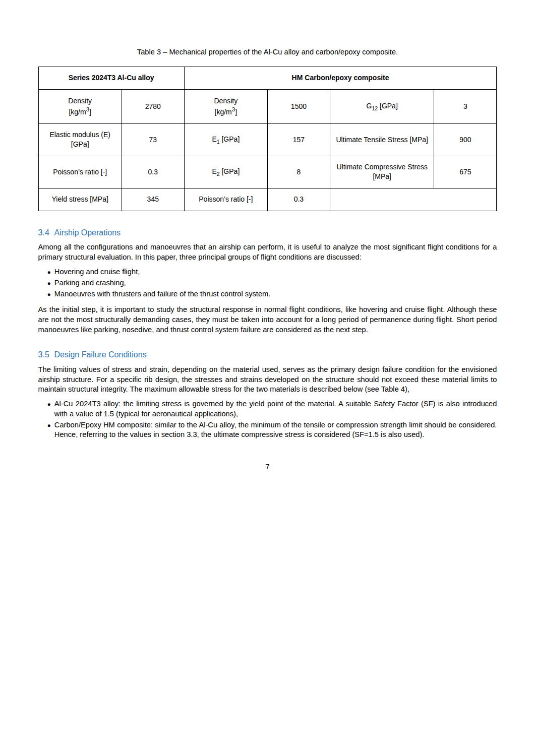Table 3 – Mechanical properties of the Al-Cu alloy and carbon/epoxy composite.
| Series 2024T3 Al-Cu alloy | HM Carbon/epoxy composite |
| --- | --- |
| Density [kg/m 3 ] | 2780 | Density [kg/m 3 ] | 1500 | G 12 [GPa] | 3 |
| Elastic modulus (E) [GPa] | 73 | E 1 [GPa] | 157 | Ultimate Tensile Stress [MPa] | 900 |
| Poisson’s ratio [-] | 0.3 | E 2 [GPa] | 8 | Ultimate Compressive Stress [MPa] | 675 |
| Yield stress [MPa] | 345 | Poisson’s ratio [-] | 0.3 | |
3.4 Airship Operations
Among all the configurations and manoeuvres that an airship can perform, it is useful to analyze the most significant flight conditions for a primary structural evaluation. In this paper, three principal groups of flight conditions are discussed:
Hovering and cruise flight,
Parking and crashing,
Manoeuvres with thrusters and failure of the thrust control system.
As the initial step, it is important to study the structural response in normal flight conditions, like hovering and cruise flight. Although these are not the most structurally demanding cases, they must be taken into account for a long period of permanence during flight. Short period manoeuvres like parking, nosedive, and thrust control system failure are considered as the next step.
3.5 Design Failure Conditions
The limiting values of stress and strain, depending on the material used, serves as the primary design failure condition for the envisioned airship structure. For a specific rib design, the stresses and strains developed on the structure should not exceed these material limits to maintain structural integrity. The maximum allowable stress for the two materials is described below (see Table 4),
Al-Cu 2024T3 alloy: the limiting stress is governed by the yield point of the material. A suitable Safety Factor (SF) is also introduced with a value of 1.5 (typical for aeronautical applications),
Carbon/Epoxy HM composite: similar to the Al-Cu alloy, the minimum of the tensile or compression strength limit should be considered. Hence, referring to the values in section 3.3, the ultimate compressive stress is considered (SF=1.5 is also used).
7